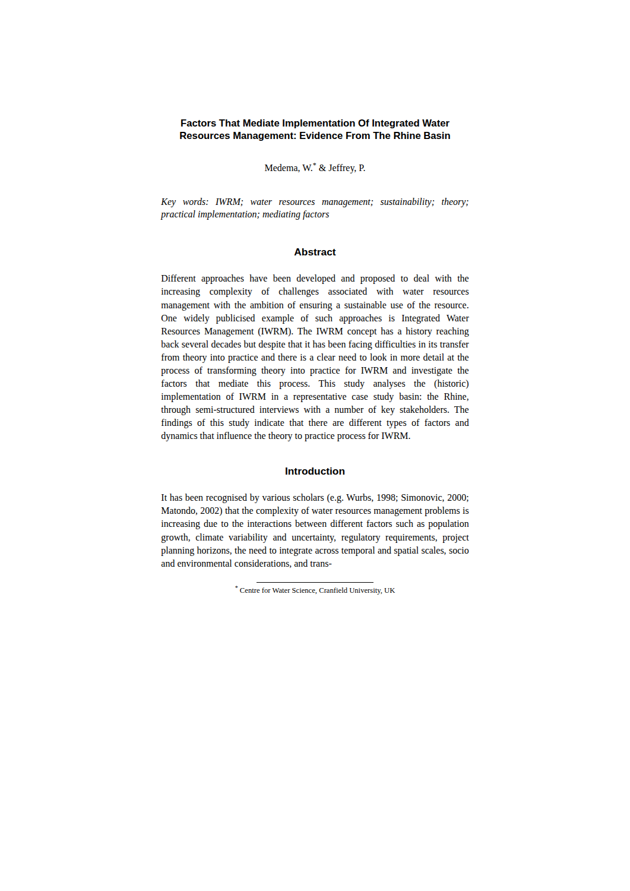Factors That Mediate Implementation Of Integrated Water
Resources Management: Evidence From The Rhine Basin
Medema, W.* & Jeffrey, P.
Key words: IWRM; water resources management; sustainability; theory; practical implementation; mediating factors
Abstract
Different approaches have been developed and proposed to deal with the increasing complexity of challenges associated with water resources management with the ambition of ensuring a sustainable use of the resource. One widely publicised example of such approaches is Integrated Water Resources Management (IWRM). The IWRM concept has a history reaching back several decades but despite that it has been facing difficulties in its transfer from theory into practice and there is a clear need to look in more detail at the process of transforming theory into practice for IWRM and investigate the factors that mediate this process. This study analyses the (historic) implementation of IWRM in a representative case study basin: the Rhine, through semi-structured interviews with a number of key stakeholders. The findings of this study indicate that there are different types of factors and dynamics that influence the theory to practice process for IWRM.
Introduction
It has been recognised by various scholars (e.g. Wurbs, 1998; Simonovic, 2000; Matondo, 2002) that the complexity of water resources management problems is increasing due to the interactions between different factors such as population growth, climate variability and uncertainty, regulatory requirements, project planning horizons, the need to integrate across temporal and spatial scales, socio and environmental considerations, and trans-
* Centre for Water Science, Cranfield University, UK